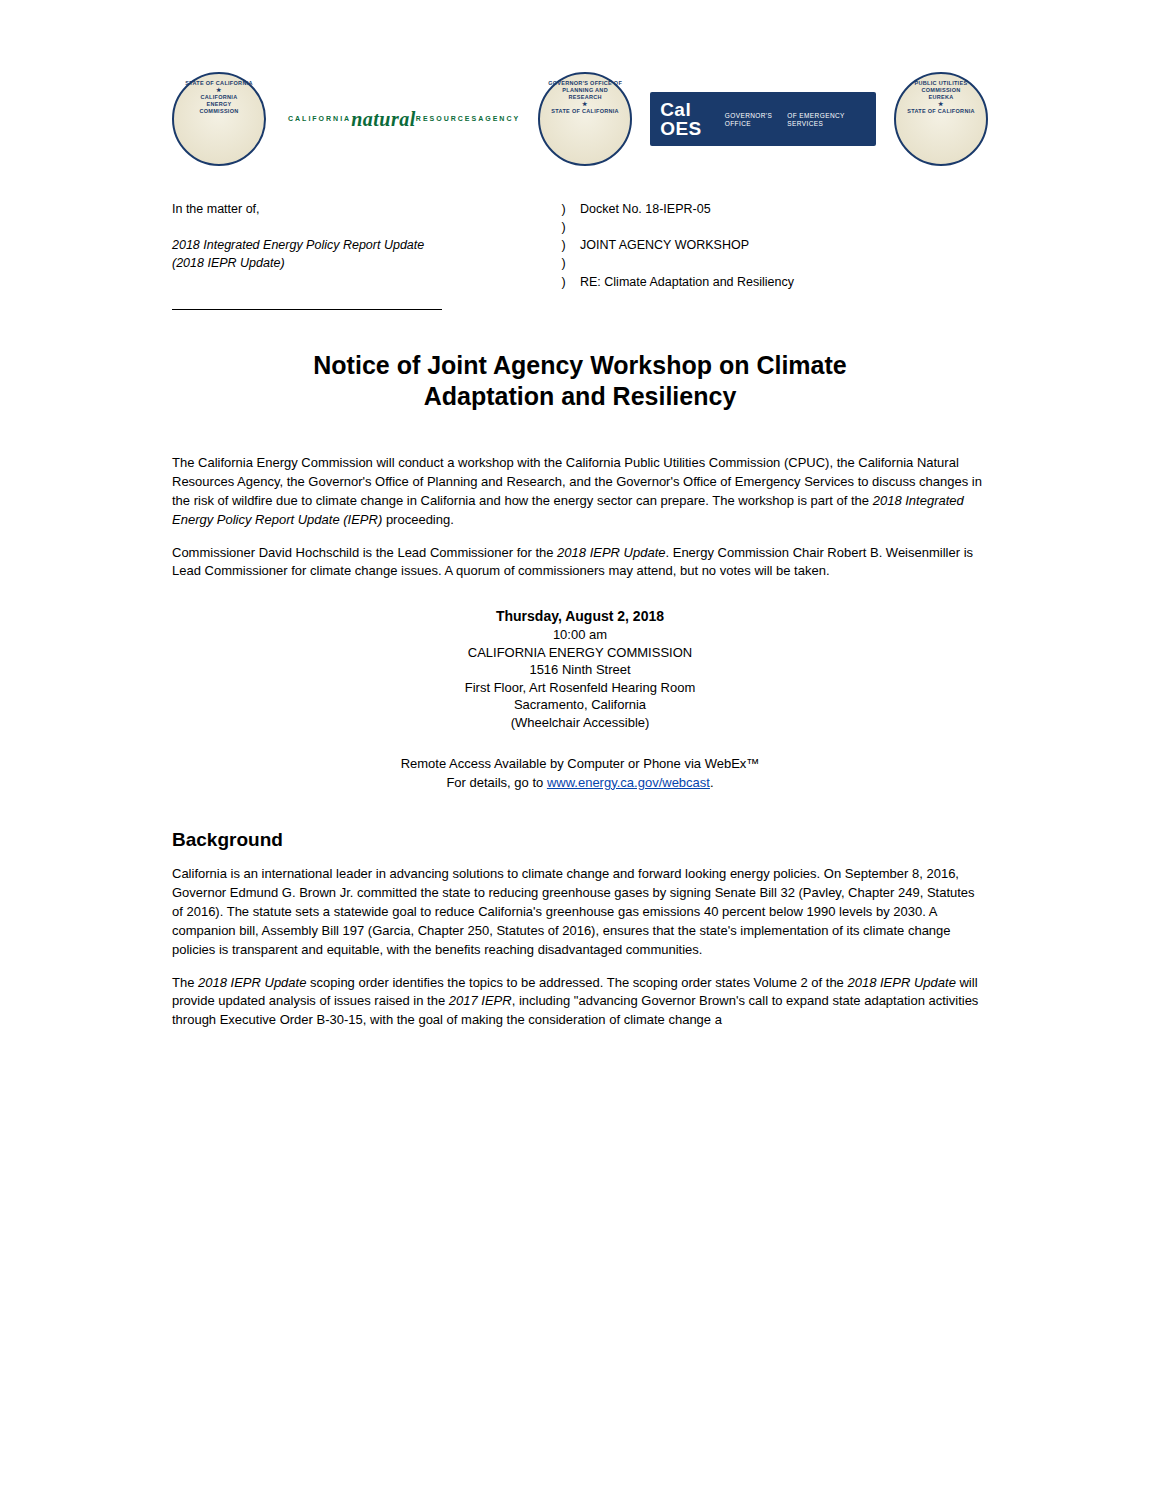STATE OF CALIFORNIA
★
CALIFORNIA
ENERGY
COMMISSION
CALIFORNIA natural RESOURCES AGENCY
GOVERNOR'S OFFICE OF PLANNING AND RESEARCH
★
STATE OF CALIFORNIA
Cal OES GOVERNOR'S OFFICE OF EMERGENCY SERVICES
PUBLIC UTILITIES COMMISSION
EUREKA
★
STATE OF CALIFORNIA
| In the matter of, | ) | Docket No. 18-IEPR-05 |
| | ) | |
| 2018 Integrated Energy Policy Report Update | ) | JOINT AGENCY WORKSHOP |
| (2018 IEPR Update) | ) | |
| | ) | RE: Climate Adaptation and Resiliency |
| | ) | |
Notice of Joint Agency Workshop on Climate
Adaptation and Resiliency
The California Energy Commission will conduct a workshop with the California Public Utilities Commission (CPUC), the California Natural Resources Agency, the Governor's Office of Planning and Research, and the Governor's Office of Emergency Services to discuss changes in the risk of wildfire due to climate change in California and how the energy sector can prepare. The workshop is part of the 2018 Integrated Energy Policy Report Update (IEPR) proceeding.
Commissioner David Hochschild is the Lead Commissioner for the 2018 IEPR Update. Energy Commission Chair Robert B. Weisenmiller is Lead Commissioner for climate change issues. A quorum of commissioners may attend, but no votes will be taken.
Thursday, August 2, 2018
10:00 am
CALIFORNIA ENERGY COMMISSION
1516 Ninth Street
First Floor, Art Rosenfeld Hearing Room
Sacramento, California
(Wheelchair Accessible)
Remote Access Available by Computer or Phone via WebEx™
For details, go to www.energy.ca.gov/webcast.
Background
California is an international leader in advancing solutions to climate change and forward looking energy policies. On September 8, 2016, Governor Edmund G. Brown Jr. committed the state to reducing greenhouse gases by signing Senate Bill 32 (Pavley, Chapter 249, Statutes of 2016). The statute sets a statewide goal to reduce California's greenhouse gas emissions 40 percent below 1990 levels by 2030. A companion bill, Assembly Bill 197 (Garcia, Chapter 250, Statutes of 2016), ensures that the state's implementation of its climate change policies is transparent and equitable, with the benefits reaching disadvantaged communities.
The 2018 IEPR Update scoping order identifies the topics to be addressed. The scoping order states Volume 2 of the 2018 IEPR Update will provide updated analysis of issues raised in the 2017 IEPR, including "advancing Governor Brown's call to expand state adaptation activities through Executive Order B-30-15, with the goal of making the consideration of climate change a